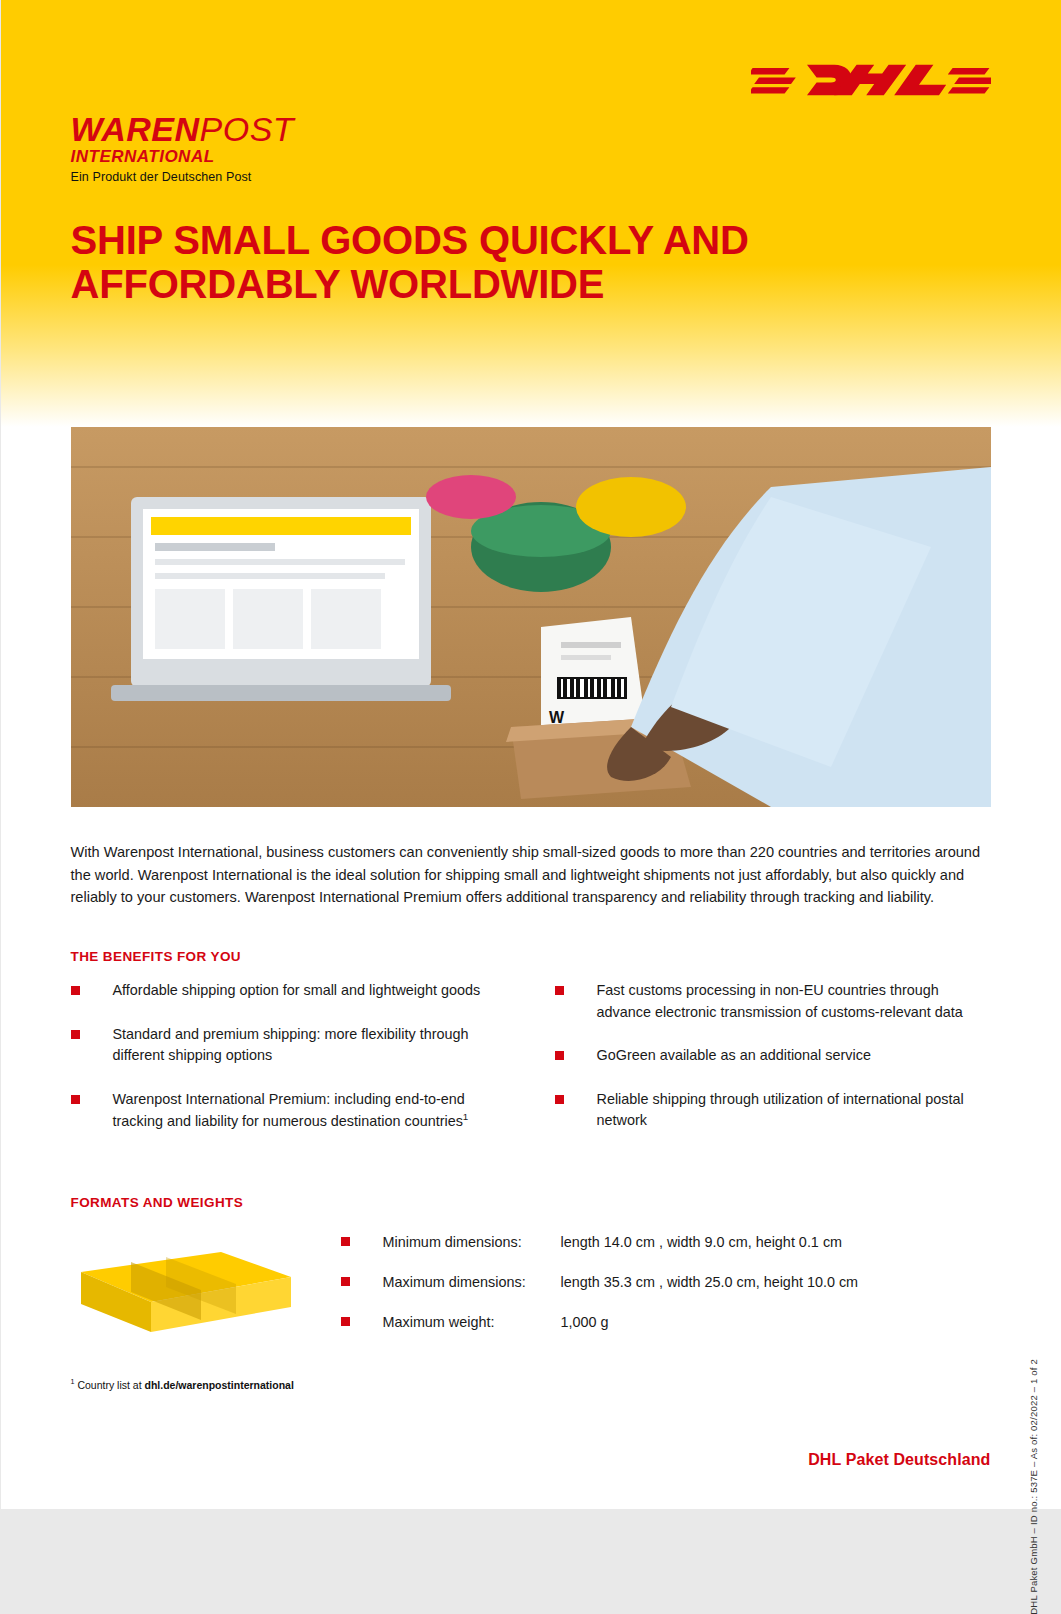WAREN POST INTERNATIONAL Ein Produkt der Deutschen Post
SHIP SMALL GOODS QUICKLY AND
AFFORDABLY WORLDWIDE
With Warenpost International, business customers can conveniently ship small-sized goods to more than 220 countries and territories around the world. Warenpost International is the ideal solution for shipping small and lightweight shipments not just affordably, but also quickly and reliably to your customers. Warenpost International Premium offers additional transparency and reliability through tracking and liability.
The benefits for you
Affordable shipping option for small and lightweight goods
Standard and premium shipping: more flexibility through different shipping options
Warenpost International Premium: including end-to-end tracking and liability for numerous destination countries1
Fast customs processing in non-EU countries through advance electronic transmission of customs-relevant data
GoGreen available as an additional service
Reliable shipping through utilization of international postal network
Formats and weights
Minimum dimensions: length 14.0 cm , width 9.0 cm, height 0.1 cm
Maximum dimensions: length 35.3 cm , width 25.0 cm, height 10.0 cm
Maximum weight: 1,000 g
1 Country list at dhl.de/warenpostinternational
DHL Paket GmbH – ID no.: 537E – As of: 02/2022 – 1 of 2
DHL Paket Deutschland